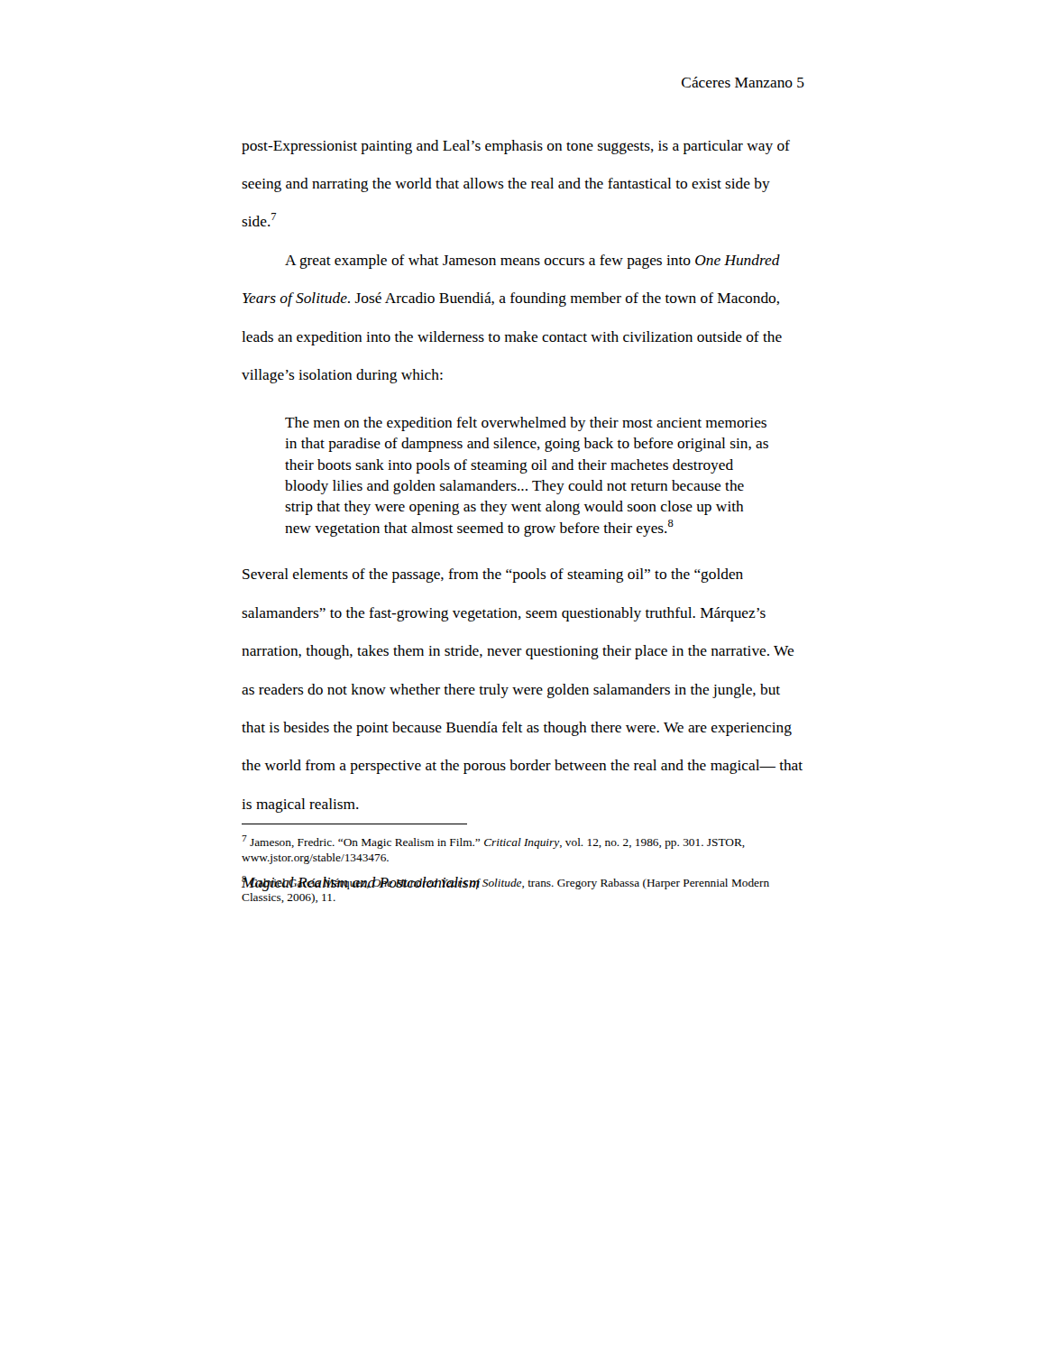Cáceres Manzano 5
post-Expressionist painting and Leal’s emphasis on tone suggests, is a particular way of seeing and narrating the world that allows the real and the fantastical to exist side by side.7
A great example of what Jameson means occurs a few pages into One Hundred Years of Solitude. José Arcadio Buendiá, a founding member of the town of Macondo, leads an expedition into the wilderness to make contact with civilization outside of the village’s isolation during which:
The men on the expedition felt overwhelmed by their most ancient memories in that paradise of dampness and silence, going back to before original sin, as their boots sank into pools of steaming oil and their machetes destroyed bloody lilies and golden salamanders... They could not return because the strip that they were opening as they went along would soon close up with new vegetation that almost seemed to grow before their eyes.8
Several elements of the passage, from the “pools of steaming oil” to the “golden salamanders” to the fast-growing vegetation, seem questionably truthful. Márquez’s narration, though, takes them in stride, never questioning their place in the narrative. We as readers do not know whether there truly were golden salamanders in the jungle, but that is besides the point because Buendía felt as though there were. We are experiencing the world from a perspective at the porous border between the real and the magical— that is magical realism.
Magical Realism and Postcolonialism
7 Jameson, Fredric. “On Magic Realism in Film.” Critical Inquiry, vol. 12, no. 2, 1986, pp. 301. JSTOR, www.jstor.org/stable/1343476.
8 Gabriel García Márquez, One Hundred Years of Solitude, trans. Gregory Rabassa (Harper Perennial Modern Classics, 2006), 11.